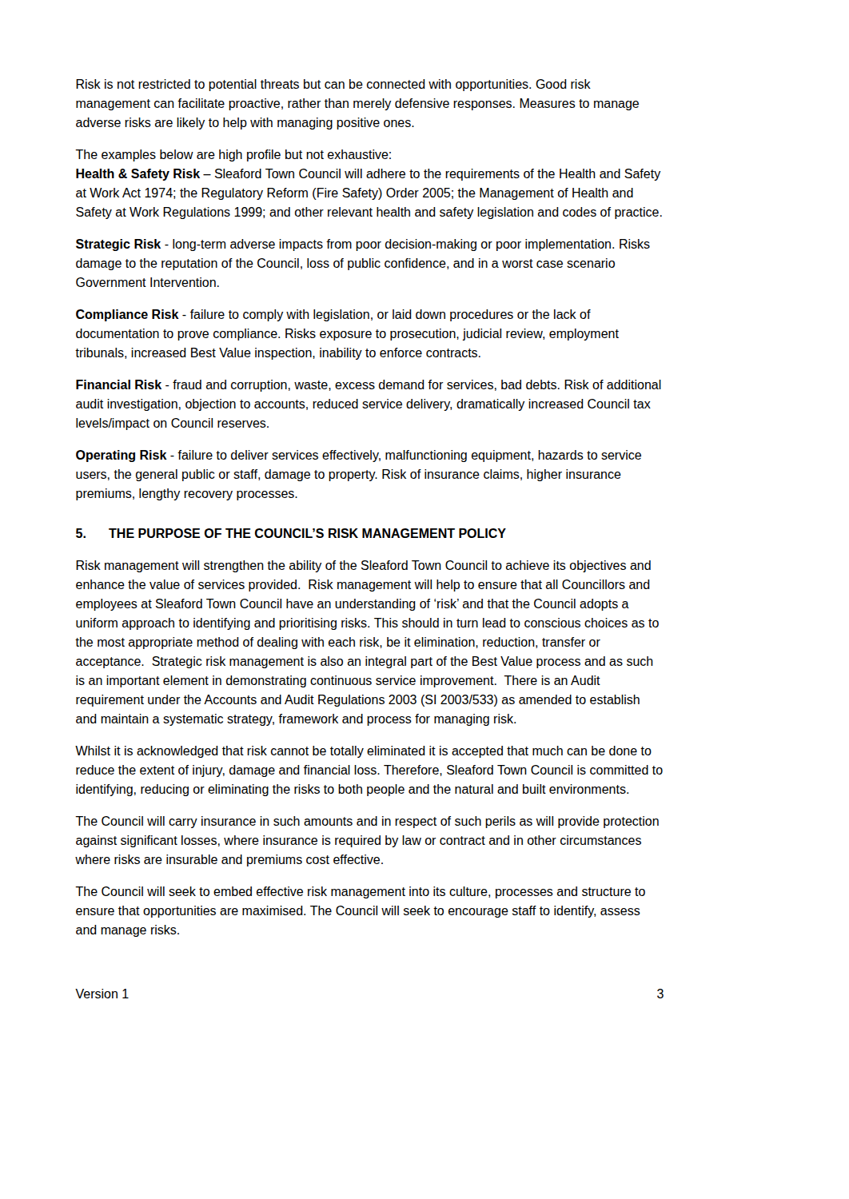Risk is not restricted to potential threats but can be connected with opportunities. Good risk management can facilitate proactive, rather than merely defensive responses. Measures to manage adverse risks are likely to help with managing positive ones.
The examples below are high profile but not exhaustive:
Health & Safety Risk – Sleaford Town Council will adhere to the requirements of the Health and Safety at Work Act 1974; the Regulatory Reform (Fire Safety) Order 2005; the Management of Health and Safety at Work Regulations 1999; and other relevant health and safety legislation and codes of practice.
Strategic Risk - long-term adverse impacts from poor decision-making or poor implementation. Risks damage to the reputation of the Council, loss of public confidence, and in a worst case scenario Government Intervention.
Compliance Risk - failure to comply with legislation, or laid down procedures or the lack of documentation to prove compliance. Risks exposure to prosecution, judicial review, employment tribunals, increased Best Value inspection, inability to enforce contracts.
Financial Risk - fraud and corruption, waste, excess demand for services, bad debts. Risk of additional audit investigation, objection to accounts, reduced service delivery, dramatically increased Council tax levels/impact on Council reserves.
Operating Risk - failure to deliver services effectively, malfunctioning equipment, hazards to service users, the general public or staff, damage to property. Risk of insurance claims, higher insurance premiums, lengthy recovery processes.
5. THE PURPOSE OF THE COUNCIL’S RISK MANAGEMENT POLICY
Risk management will strengthen the ability of the Sleaford Town Council to achieve its objectives and enhance the value of services provided. Risk management will help to ensure that all Councillors and employees at Sleaford Town Council have an understanding of ‘risk’ and that the Council adopts a uniform approach to identifying and prioritising risks. This should in turn lead to conscious choices as to the most appropriate method of dealing with each risk, be it elimination, reduction, transfer or acceptance. Strategic risk management is also an integral part of the Best Value process and as such is an important element in demonstrating continuous service improvement. There is an Audit requirement under the Accounts and Audit Regulations 2003 (SI 2003/533) as amended to establish and maintain a systematic strategy, framework and process for managing risk.
Whilst it is acknowledged that risk cannot be totally eliminated it is accepted that much can be done to reduce the extent of injury, damage and financial loss. Therefore, Sleaford Town Council is committed to identifying, reducing or eliminating the risks to both people and the natural and built environments.
The Council will carry insurance in such amounts and in respect of such perils as will provide protection against significant losses, where insurance is required by law or contract and in other circumstances where risks are insurable and premiums cost effective.
The Council will seek to embed effective risk management into its culture, processes and structure to ensure that opportunities are maximised. The Council will seek to encourage staff to identify, assess and manage risks.
Version 1 3